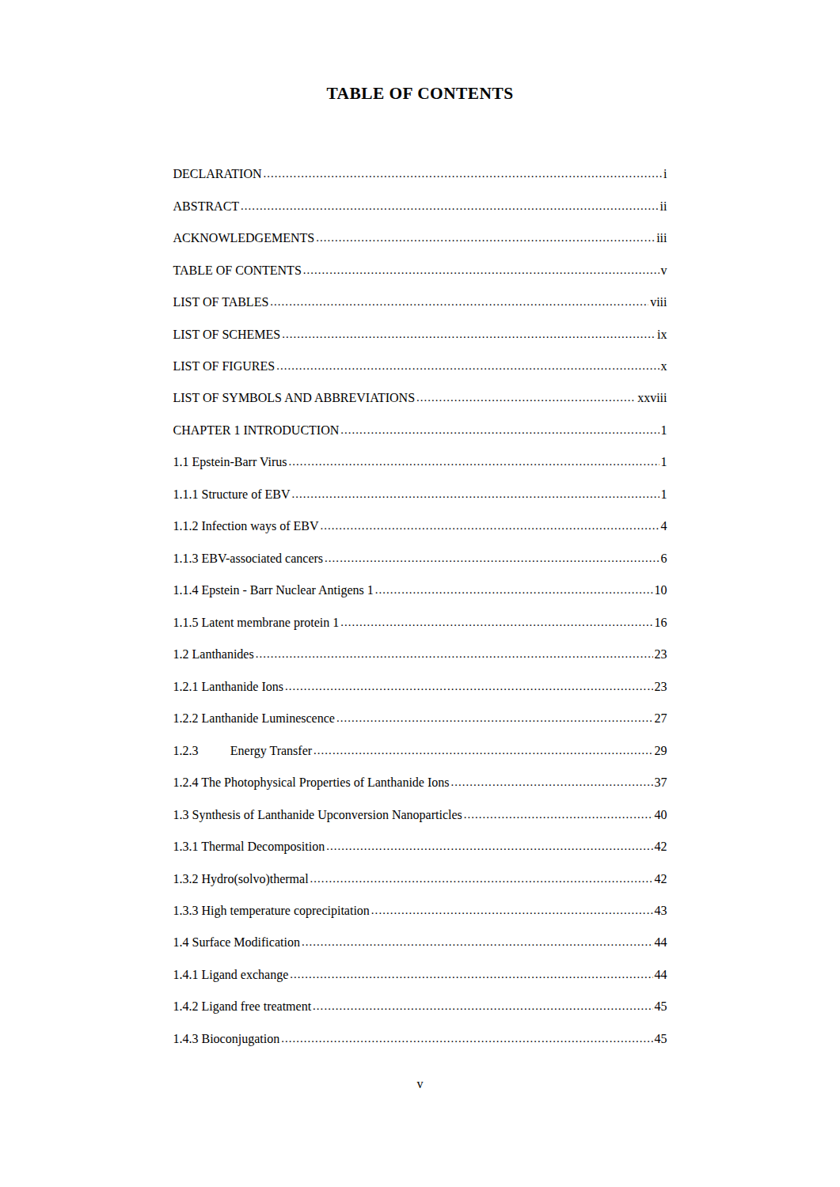TABLE OF CONTENTS
DECLARATION ........................................................................................................................................... i
ABSTRACT ................................................................................................................................................. ii
ACKNOWLEDGEMENTS ......................................................................................................................... iii
TABLE OF CONTENTS .............................................................................................................................. v
LIST OF TABLES ....................................................................................................................................... viii
LIST OF SCHEMES ................................................................................................................................. ix
LIST OF FIGURES ..................................................................................................................................... x
LIST OF SYMBOLS AND ABBREVIATIONS ......................................................................... xxviii
CHAPTER 1 INTRODUCTION ......................................................................................................... 1
1.1 Epstein-Barr Virus ................................................................................................................. 1
1.1.1 Structure of EBV ............................................................................................................. 1
1.1.2 Infection ways of EBV ..................................................................................................... 4
1.1.3 EBV-associated cancers ................................................................................................... 6
1.1.4 Epstein - Barr Nuclear Antigens 1 ................................................................................. 10
1.1.5 Latent membrane protein 1 .............................................................................................. 16
1.2 Lanthanides ......................................................................................................................... 23
1.2.1 Lanthanide Ions ............................................................................................................... 23
1.2.2 Lanthanide Luminescence ............................................................................................... 27
1.2.3 Energy Transfer ............................................................................................. 29
1.2.4 The Photophysical Properties of Lanthanide Ions ......................................................... 37
1.3 Synthesis of Lanthanide Upconversion Nanoparticles ......................................................... 40
1.3.1 Thermal Decomposition ................................................................................................... 42
1.3.2 Hydro(solvo)thermal ....................................................................................................... 42
1.3.3 High temperature coprecipitation ................................................................................. 43
1.4 Surface Modification ............................................................................................................. 44
1.4.1 Ligand exchange ............................................................................................................. 44
1.4.2 Ligand free treatment ..................................................................................................... 45
1.4.3 Bioconjugation ............................................................................................................... 45
v